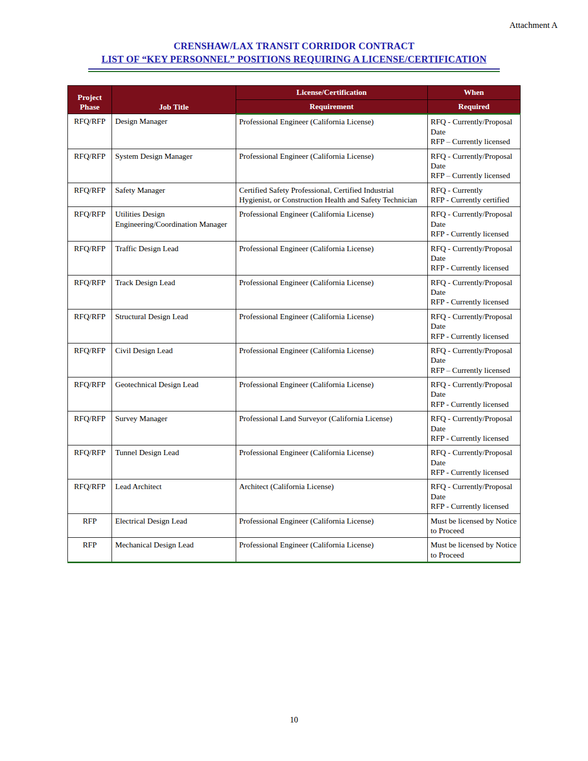Attachment A
CRENSHAW/LAX TRANSIT CORRIDOR CONTRACT
LIST OF “KEY PERSONNEL” POSITIONS REQUIRING A LICENSE/CERTIFICATION
| Project Phase | Job Title | License/Certification | When |
| --- | --- | --- | --- |
| Requirement | Required |
| RFQ/RFP | Design Manager | Professional Engineer (California License) | RFQ - Currently/Proposal Date RFP – Currently licensed |
| RFQ/RFP | System Design Manager | Professional Engineer (California License) | RFQ - Currently/Proposal Date RFP – Currently licensed |
| RFQ/RFP | Safety Manager | Certified Safety Professional, Certified Industrial Hygienist, or Construction Health and Safety Technician | RFQ - Currently RFP - Currently certified |
| RFQ/RFP | Utilities Design Engineering/Coordination Manager | Professional Engineer (California License) | RFQ - Currently/Proposal Date RFP - Currently licensed |
| RFQ/RFP | Traffic Design Lead | Professional Engineer (California License) | RFQ - Currently/Proposal Date RFP - Currently licensed |
| RFQ/RFP | Track Design Lead | Professional Engineer (California License) | RFQ - Currently/Proposal Date RFP - Currently licensed |
| RFQ/RFP | Structural Design Lead | Professional Engineer (California License) | RFQ - Currently/Proposal Date RFP - Currently licensed |
| RFQ/RFP | Civil Design Lead | Professional Engineer (California License) | RFQ - Currently/Proposal Date RFP – Currently licensed |
| RFQ/RFP | Geotechnical Design Lead | Professional Engineer (California License) | RFQ - Currently/Proposal Date RFP - Currently licensed |
| RFQ/RFP | Survey Manager | Professional Land Surveyor (California License) | RFQ - Currently/Proposal Date RFP - Currently licensed |
| RFQ/RFP | Tunnel Design Lead | Professional Engineer (California License) | RFQ - Currently/Proposal Date RFP - Currently licensed |
| RFQ/RFP | Lead Architect | Architect (California License) | RFQ - Currently/Proposal Date RFP - Currently licensed |
| RFP | Electrical Design Lead | Professional Engineer (California License) | Must be licensed by Notice to Proceed |
| RFP | Mechanical Design Lead | Professional Engineer (California License) | Must be licensed by Notice to Proceed |
10